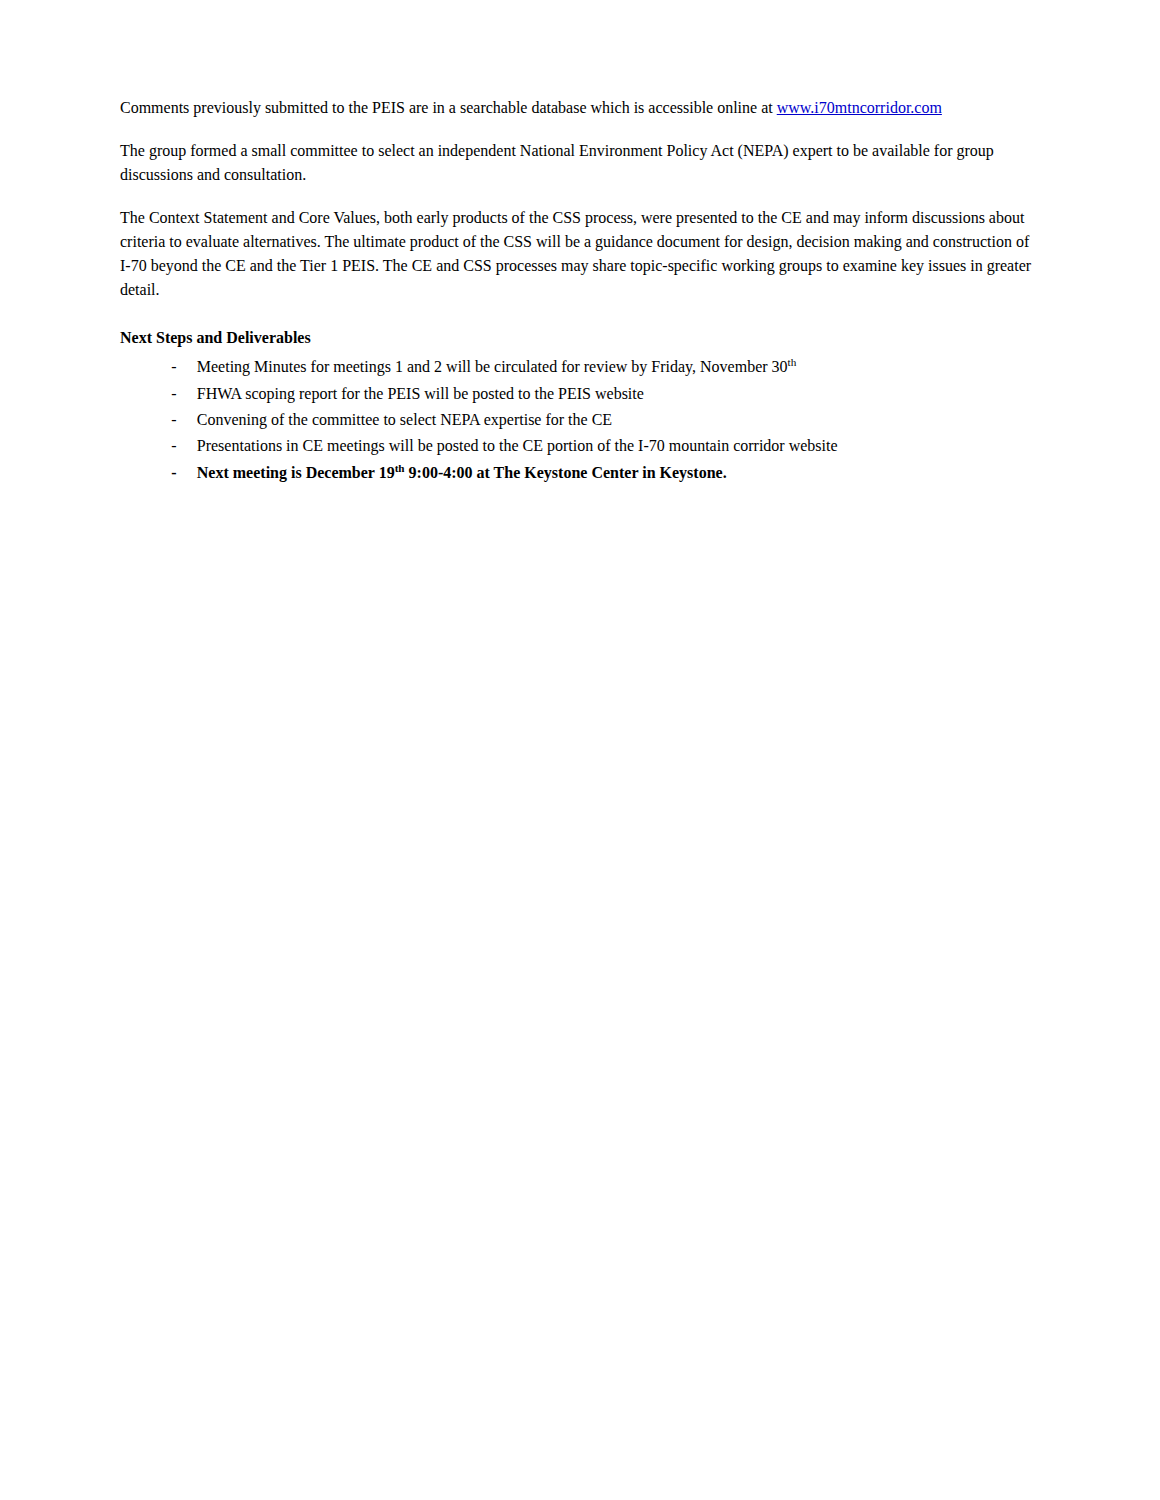Comments previously submitted to the PEIS are in a searchable database which is accessible online at www.i70mtncorridor.com
The group formed a small committee to select an independent National Environment Policy Act (NEPA) expert to be available for group discussions and consultation.
The Context Statement and Core Values, both early products of the CSS process, were presented to the CE and may inform discussions about criteria to evaluate alternatives. The ultimate product of the CSS will be a guidance document for design, decision making and construction of I-70 beyond the CE and the Tier 1 PEIS. The CE and CSS processes may share topic-specific working groups to examine key issues in greater detail.
Next Steps and Deliverables
Meeting Minutes for meetings 1 and 2 will be circulated for review by Friday, November 30th
FHWA scoping report for the PEIS will be posted to the PEIS website
Convening of the committee to select NEPA expertise for the CE
Presentations in CE meetings will be posted to the CE portion of the I-70 mountain corridor website
Next meeting is December 19th 9:00-4:00 at The Keystone Center in Keystone.